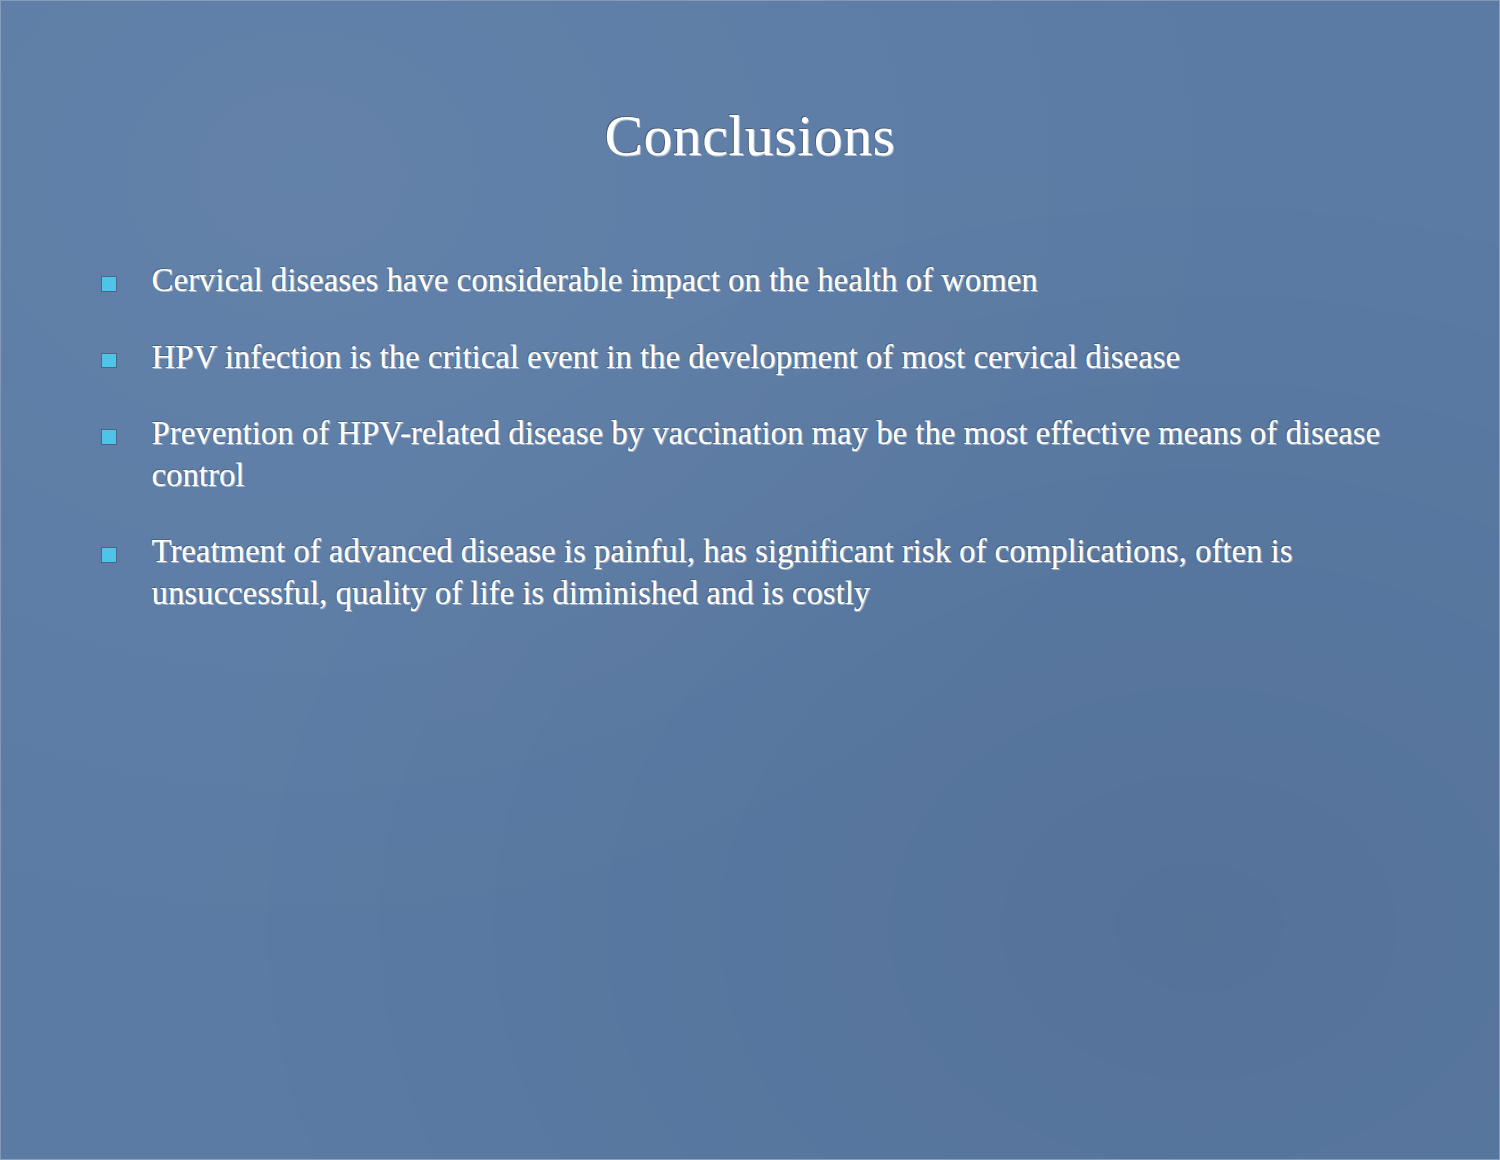Conclusions
Cervical diseases have considerable impact on the health of women
HPV infection is the critical event in the development of most cervical disease
Prevention of HPV-related disease by vaccination may be the most effective means of disease control
Treatment of advanced disease is painful, has significant risk of complications, often is unsuccessful, quality of life is diminished and is costly